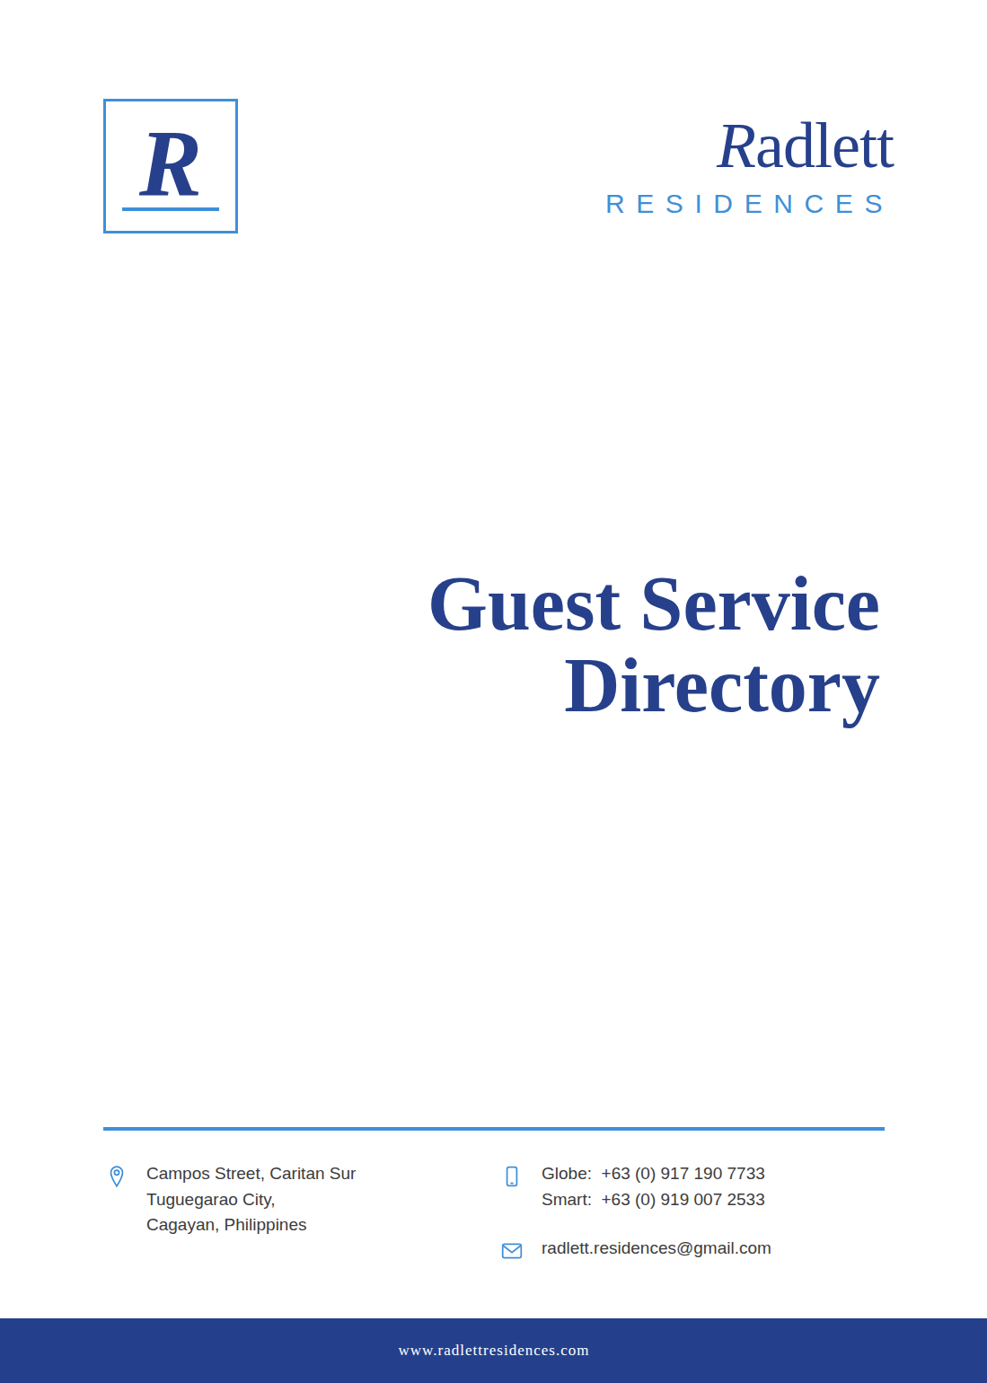R
Radlett
RESIDENCES
Guest Service
Directory
Campos Street, Caritan Sur
Tuguegarao City,
Cagayan, Philippines
Globe: +63 (0) 917 190 7733 Smart: +63 (0) 919 007 2533
radlett.residences@gmail.com
www.radlettresidences.com